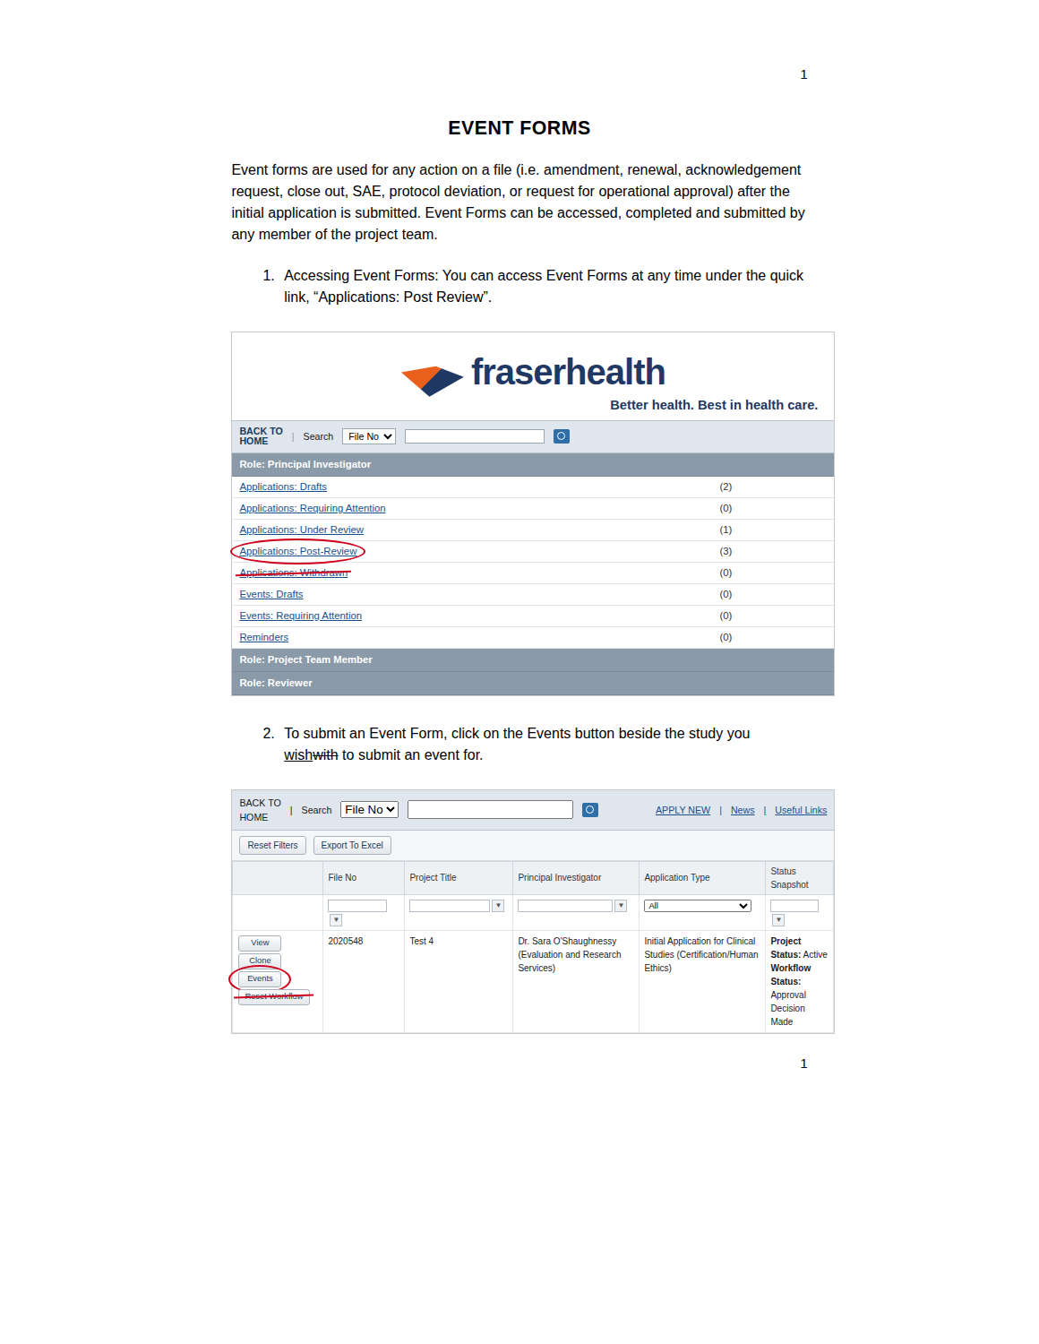1
EVENT FORMS
Event forms are used for any action on a file (i.e. amendment, renewal, acknowledgement request, close out, SAE, protocol deviation, or request for operational approval) after the initial application is submitted. Event Forms can be accessed, completed and submitted by any member of the project team.
Accessing Event Forms: You can access Event Forms at any time under the quick link, “Applications: Post Review”.
fraser health
Better health. Best in health care.
BACK TO
HOME | Search File No
Role: Principal Investigator
Applications: Drafts(2)
Applications: Requiring Attention(0)
Applications: Under Review(1)
Applications: Post-Review(3)
Applications: Withdrawn(0)
Events: Drafts(0)
Events: Requiring Attention(0)
Reminders(0)
Role: Project Team Member
Role: Reviewer
To submit an Event Form, click on the Events button beside the study you wish with to submit an event for.
BACK TO
HOME | Search File No APPLY NEW|News|Useful Links
Reset Filters Export To Excel
| | File No | Project Title | Principal Investigator | Application Type | Status Snapshot |
| --- | --- | --- | --- | --- | --- |
| | ▼ | ▼ | ▼ | All | ▼ |
| View Clone Events Reset Workflow | 2020548 | Test 4 | Dr. Sara O'Shaughnessy (Evaluation and Research Services) | Initial Application for Clinical Studies (Certification/Human Ethics) | Project Status: Active Workflow Status: Approval Decision Made |
1